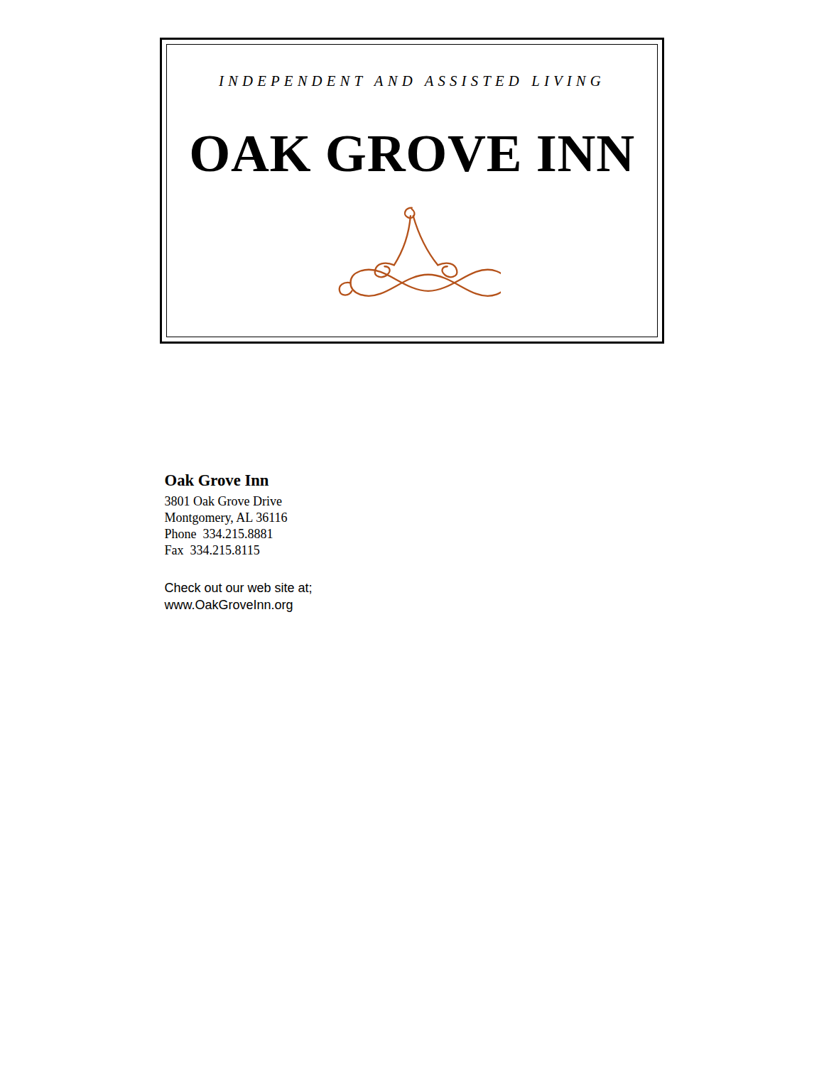INDEPENDENT AND ASSISTED LIVING
OAK GROVE INN
Oak Grove Inn
3801 Oak Grove Drive
Montgomery, AL 36116
Phone 334.215.8881
Fax 334.215.8115
Check out our web site at;
www.OakGroveInn.org